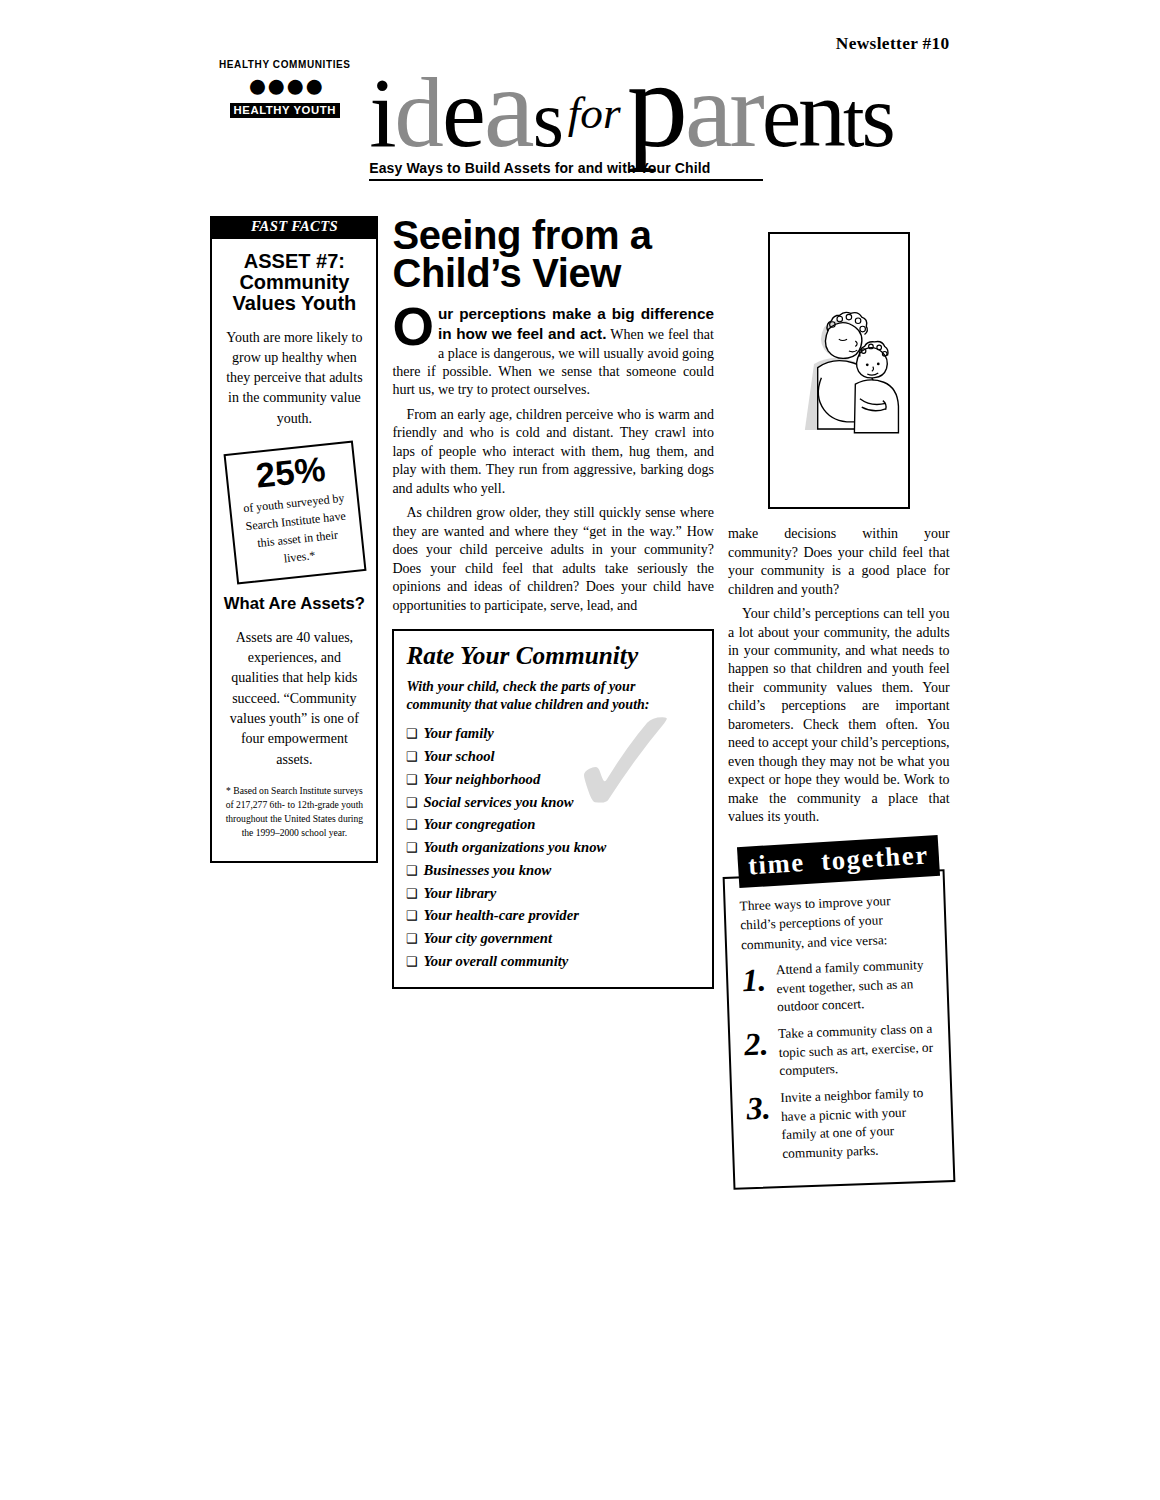Newsletter #10
HEALTHY COMMUNITIES
●●●●
HEALTHY YOUTH
ideas for parents
Easy Ways to Build Assets for and with Your Child
FAST FACTS
ASSET #7:
Community
Values Youth
Youth are more likely to grow up healthy when they perceive that adults in the community value youth.
25%
of youth surveyed by Search Institute have this asset in their lives.*
What Are Assets?
Assets are 40 values, experiences, and qualities that help kids succeed. “Community values youth” is one of four empowerment assets.
* Based on Search Institute surveys of 217,277 6th- to 12th-grade youth throughout the United States during the 1999–2000 school year.
Seeing from a Child’s View
Our perceptions make a big difference in how we feel and act. When we feel that a place is dangerous, we will usually avoid going there if possible. When we sense that someone could hurt us, we try to protect ourselves.
From an early age, children perceive who is warm and friendly and who is cold and distant. They crawl into laps of people who interact with them, hug them, and play with them. They run from aggressive, barking dogs and adults who yell.
As children grow older, they still quickly sense where they are wanted and where they “get in the way.” How does your child perceive adults in your community? Does your child feel that adults take seriously the opinions and ideas of children? Does your child have opportunities to participate, serve, lead, and
✓
Rate Your Community
With your child, check the parts of your community that value children and youth:
Your family
Your school
Your neighborhood
Social services you know
Your congregation
Youth organizations you know
Businesses you know
Your library
Your health-care provider
Your city government
Your overall community
make decisions within your community? Does your child feel that your community is a good place for children and youth?
Your child’s perceptions can tell you a lot about your community, the adults in your community, and what needs to happen so that children and youth feel their community values them. Your child’s perceptions are important barometers. Check them often. You need to accept your child’s perceptions, even though they may not be what you expect or hope they would be. Work to make the community a place that values its youth.
time together
Three ways to improve your child’s perceptions of your community, and vice versa:
Attend a family community event together, such as an outdoor concert.
Take a community class on a topic such as art, exercise, or computers.
Invite a neighbor family to have a picnic with your family at one of your community parks.